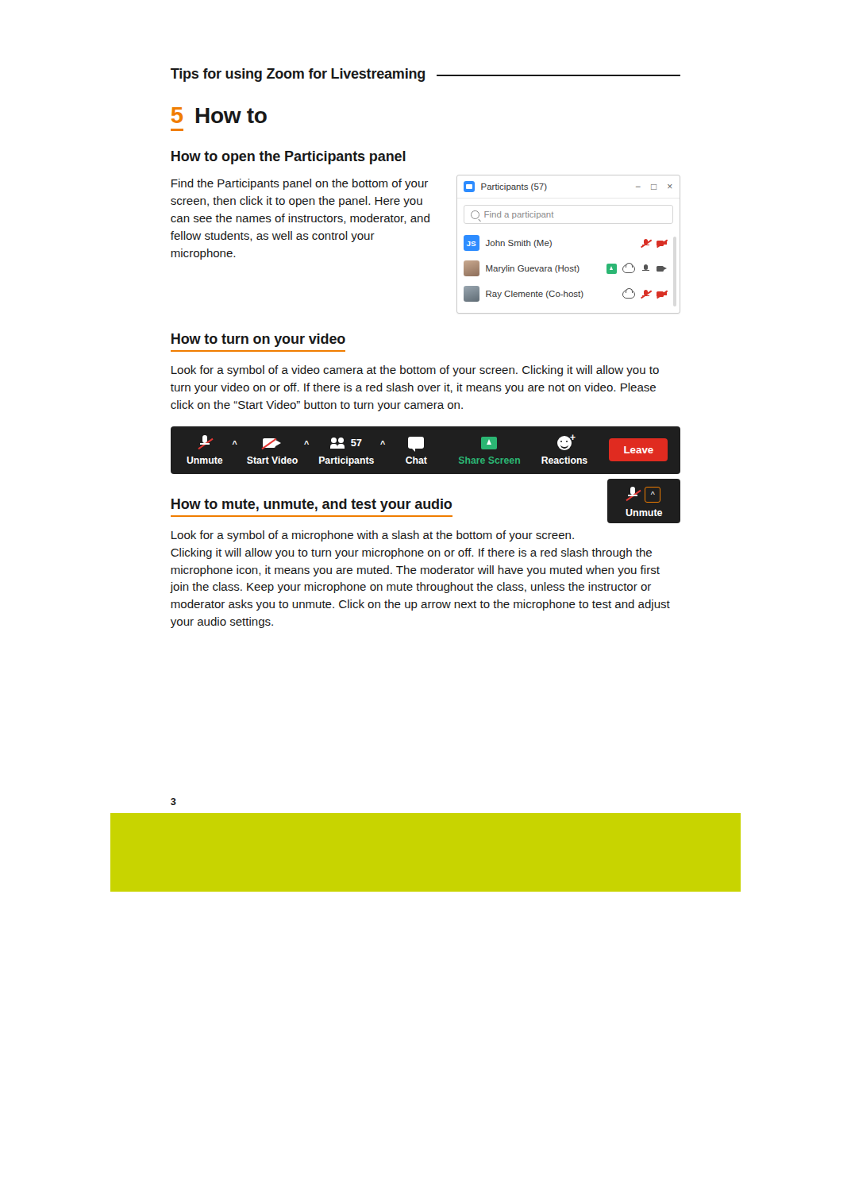Tips for using Zoom for Livestreaming
5
How to
How to open the Participants panel
Find the Participants panel on the bottom of your screen, then click it to open the panel. Here you can see the names of instructors, moderator, and fellow students, as well as control your microphone.
Participants (57)
−□×
Find a participant
JS
John Smith (Me)
Marylin Guevara (Host)
Ray Clemente (Co-host)
How to turn on your video
Look for a symbol of a video camera at the bottom of your screen. Clicking it will allow you to turn your video on or off. If there is a red slash over it, it means you are not on video. Please click on the “Start Video” button to turn your camera on.
Unmute
^
Start Video
^
57
Participants
^
Chat
Share Screen
+
Reactions
Leave
How to mute, unmute, and test your audio
^
Unmute
Look for a symbol of a microphone with a slash at the bottom of your screen. Clicking it will allow you to turn your microphone on or off. If there is a red slash through the microphone icon, it means you are muted. The moderator will have you muted when you first join the class. Keep your microphone on mute throughout the class, unless the instructor or moderator asks you to unmute. Click on the up arrow next to the microphone to test and adjust your audio settings.
3